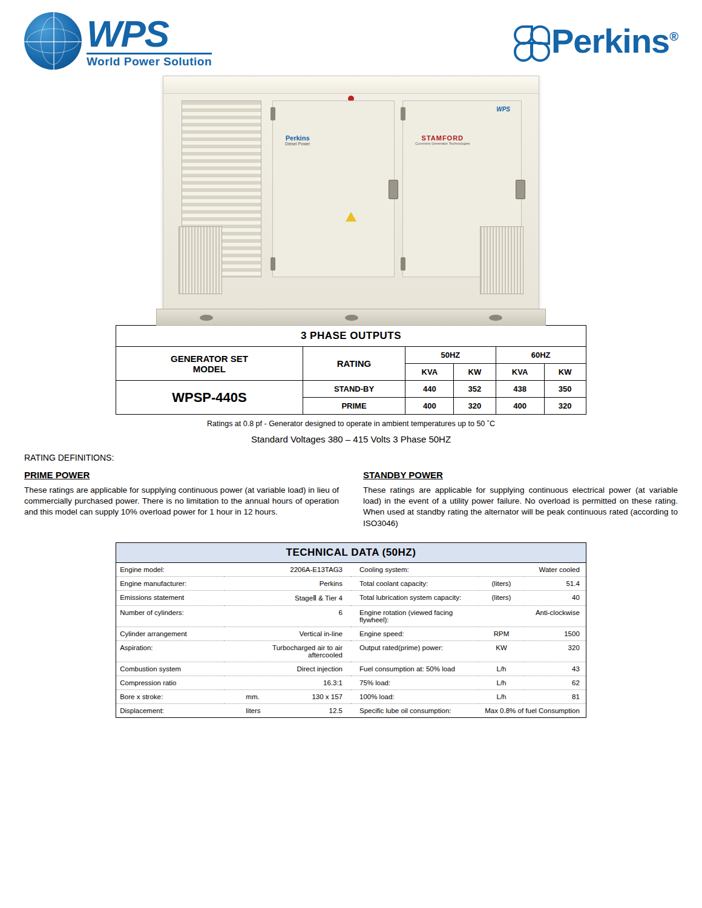WPS
World Power Solution
Perkins®
PerkinsDiesel Power
STAMFORDCummins Generator Technologies
WPS
| 3 PHASE OUTPUTS |
| GENERATOR SET MODEL | RATING | 50HZ | 60HZ |
| KVA | KW | KVA | KW |
| WPSP-440S | STAND-BY | 440 | 352 | 438 | 350 |
| PRIME | 400 | 320 | 400 | 320 |
Ratings at 0.8 pf - Generator designed to operate in ambient temperatures up to 50 ˚C
Standard Voltages 380 – 415 Volts 3 Phase 50HZ
RATING DEFINITIONS:
PRIME POWER
These ratings are applicable for supplying continuous power (at variable load) in lieu of commercially purchased power. There is no limitation to the annual hours of operation and this model can supply 10% overload power for 1 hour in 12 hours.
STANDBY POWER
These ratings are applicable for supplying continuous electrical power (at variable load) in the event of a utility power failure. No overload is permitted on these rating. When used at standby rating the alternator will be peak continuous rated (according to ISO3046)
TECHNICAL DATA (50HZ)
| Engine model: | 2206A-E13TAG3 | Cooling system: | | Water cooled |
| Engine manufacturer: | Perkins | Total coolant capacity: | (liters) | 51.4 |
| Emissions statement | StageⅡ & Tier 4 | Total lubrication system capacity: | (liters) | 40 |
| Number of cylinders: | 6 | Engine rotation (viewed facing flywheel): | | Anti-clockwise |
| Cylinder arrangement | Vertical in-line | Engine speed: | RPM | 1500 |
| Aspiration: | Turbocharged air to air aftercooled | Output rated(prime) power: | KW | 320 |
| Combustion system | Direct injection | Fuel consumption at: 50% load | L/h | 43 |
| Compression ratio | 16.3:1 | 75% load: | L/h | 62 |
| Bore x stroke: | mm. 130 x 157 | 100% load: | L/h | 81 |
| Displacement: | liters 12.5 | Specific lube oil consumption: | Max 0.8% of fuel Consumption |